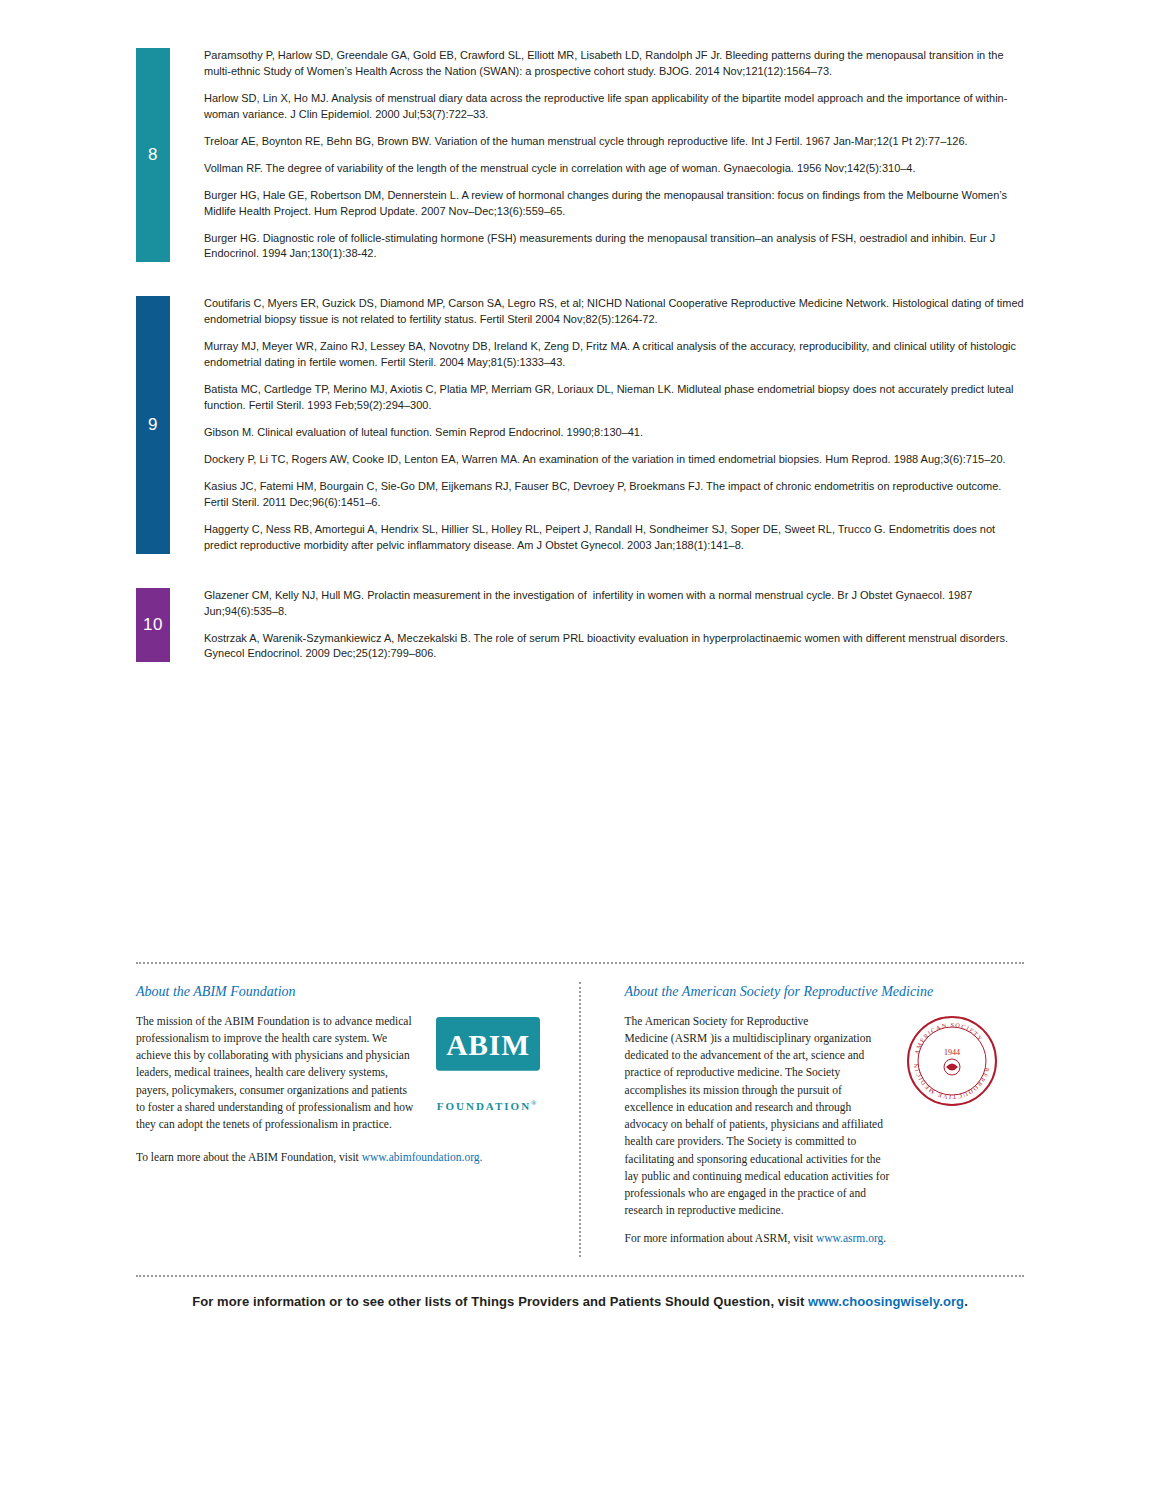8
Paramsothy P, Harlow SD, Greendale GA, Gold EB, Crawford SL, Elliott MR, Lisabeth LD, Randolph JF Jr. Bleeding patterns during the menopausal transition in the multi-ethnic Study of Women’s Health Across the Nation (SWAN): a prospective cohort study. BJOG. 2014 Nov;121(12):1564–73.
Harlow SD, Lin X, Ho MJ. Analysis of menstrual diary data across the reproductive life span applicability of the bipartite model approach and the importance of within-woman variance. J Clin Epidemiol. 2000 Jul;53(7):722–33.
Treloar AE, Boynton RE, Behn BG, Brown BW. Variation of the human menstrual cycle through reproductive life. Int J Fertil. 1967 Jan-Mar;12(1 Pt 2):77–126.
Vollman RF. The degree of variability of the length of the menstrual cycle in correlation with age of woman. Gynaecologia. 1956 Nov;142(5):310–4.
Burger HG, Hale GE, Robertson DM, Dennerstein L. A review of hormonal changes during the menopausal transition: focus on findings from the Melbourne Women’s Midlife Health Project. Hum Reprod Update. 2007 Nov–Dec;13(6):559–65.
Burger HG. Diagnostic role of follicle-stimulating hormone (FSH) measurements during the menopausal transition–an analysis of FSH, oestradiol and inhibin. Eur J Endocrinol. 1994 Jan;130(1):38-42.
9
Coutifaris C, Myers ER, Guzick DS, Diamond MP, Carson SA, Legro RS, et al; NICHD National Cooperative Reproductive Medicine Network. Histological dating of timed endometrial biopsy tissue is not related to fertility status. Fertil Steril 2004 Nov;82(5):1264-72.
Murray MJ, Meyer WR, Zaino RJ, Lessey BA, Novotny DB, Ireland K, Zeng D, Fritz MA. A critical analysis of the accuracy, reproducibility, and clinical utility of histologic endometrial dating in fertile women. Fertil Steril. 2004 May;81(5):1333–43.
Batista MC, Cartledge TP, Merino MJ, Axiotis C, Platia MP, Merriam GR, Loriaux DL, Nieman LK. Midluteal phase endometrial biopsy does not accurately predict luteal function. Fertil Steril. 1993 Feb;59(2):294–300.
Gibson M. Clinical evaluation of luteal function. Semin Reprod Endocrinol. 1990;8:130–41.
Dockery P, Li TC, Rogers AW, Cooke ID, Lenton EA, Warren MA. An examination of the variation in timed endometrial biopsies. Hum Reprod. 1988 Aug;3(6):715–20.
Kasius JC, Fatemi HM, Bourgain C, Sie-Go DM, Eijkemans RJ, Fauser BC, Devroey P, Broekmans FJ. The impact of chronic endometritis on reproductive outcome. Fertil Steril. 2011 Dec;96(6):1451–6.
Haggerty C, Ness RB, Amortegui A, Hendrix SL, Hillier SL, Holley RL, Peipert J, Randall H, Sondheimer SJ, Soper DE, Sweet RL, Trucco G. Endometritis does not predict reproductive morbidity after pelvic inflammatory disease. Am J Obstet Gynecol. 2003 Jan;188(1):141–8.
10
Glazener CM, Kelly NJ, Hull MG. Prolactin measurement in the investigation of infertility in women with a normal menstrual cycle. Br J Obstet Gynaecol. 1987 Jun;94(6):535–8.
Kostrzak A, Warenik-Szymankiewicz A, Meczekalski B. The role of serum PRL bioactivity evaluation in hyperprolactinaemic women with different menstrual disorders. Gynecol Endocrinol. 2009 Dec;25(12):799–806.
About the ABIM Foundation
The mission of the ABIM Foundation is to advance medical professionalism to improve the health care system. We achieve this by collaborating with physicians and physician leaders, medical trainees, health care delivery systems, payers, policymakers, consumer organizations and patients to foster a shared understanding of professionalism and how they can adopt the tenets of professionalism in practice.
ABIM
FOUNDATION®
To learn more about the ABIM Foundation, visit www.abimfoundation.org.
About the American Society for Reproductive Medicine
The American Society for Reproductive Medicine (ASRM )is a multidisciplinary organization dedicated to the advancement of the art, science and practice of reproductive medicine. The Society accomplishes its mission through the pursuit of excellence in education and research and through advocacy on behalf of patients, physicians and affiliated health care providers. The Society is committed to facilitating and sponsoring educational activities for the lay public and continuing medical education activities for professionals who are engaged in the practice of and research in reproductive medicine.
For more information about ASRM, visit www.asrm.org.
AMERICAN SOCIETY REPRODUCTIVE MEDICINE 1944
For more information or to see other lists of Things Providers and Patients Should Question, visit www.choosingwisely.org.